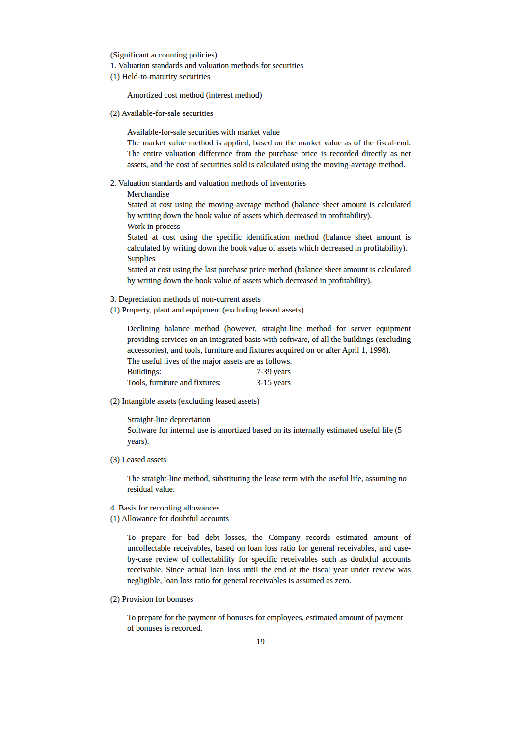(Significant accounting policies)
1. Valuation standards and valuation methods for securities
(1) Held-to-maturity securities
Amortized cost method (interest method)
(2) Available-for-sale securities
Available-for-sale securities with market value
The market value method is applied, based on the market value as of the fiscal-end. The entire valuation difference from the purchase price is recorded directly as net assets, and the cost of securities sold is calculated using the moving-average method.
2. Valuation standards and valuation methods of inventories
Merchandise
Stated at cost using the moving-average method (balance sheet amount is calculated by writing down the book value of assets which decreased in profitability).
Work in process
Stated at cost using the specific identification method (balance sheet amount is calculated by writing down the book value of assets which decreased in profitability).
Supplies
Stated at cost using the last purchase price method (balance sheet amount is calculated by writing down the book value of assets which decreased in profitability).
3. Depreciation methods of non-current assets
(1) Property, plant and equipment (excluding leased assets)
Declining balance method (however, straight-line method for server equipment providing services on an integrated basis with software, of all the buildings (excluding accessories), and tools, furniture and fixtures acquired on or after April 1, 1998).
The useful lives of the major assets are as follows.
Buildings: 7-39 years Tools, furniture and fixtures: 3-15 years
(2) Intangible assets (excluding leased assets)
Straight-line depreciation
Software for internal use is amortized based on its internally estimated useful life (5 years).
(3) Leased assets
The straight-line method, substituting the lease term with the useful life, assuming no residual value.
4. Basis for recording allowances
(1) Allowance for doubtful accounts
To prepare for bad debt losses, the Company records estimated amount of uncollectable receivables, based on loan loss ratio for general receivables, and case-by-case review of collectability for specific receivables such as doubtful accounts receivable. Since actual loan loss until the end of the fiscal year under review was negligible, loan loss ratio for general receivables is assumed as zero.
(2) Provision for bonuses
To prepare for the payment of bonuses for employees, estimated amount of payment of bonuses is recorded.
19